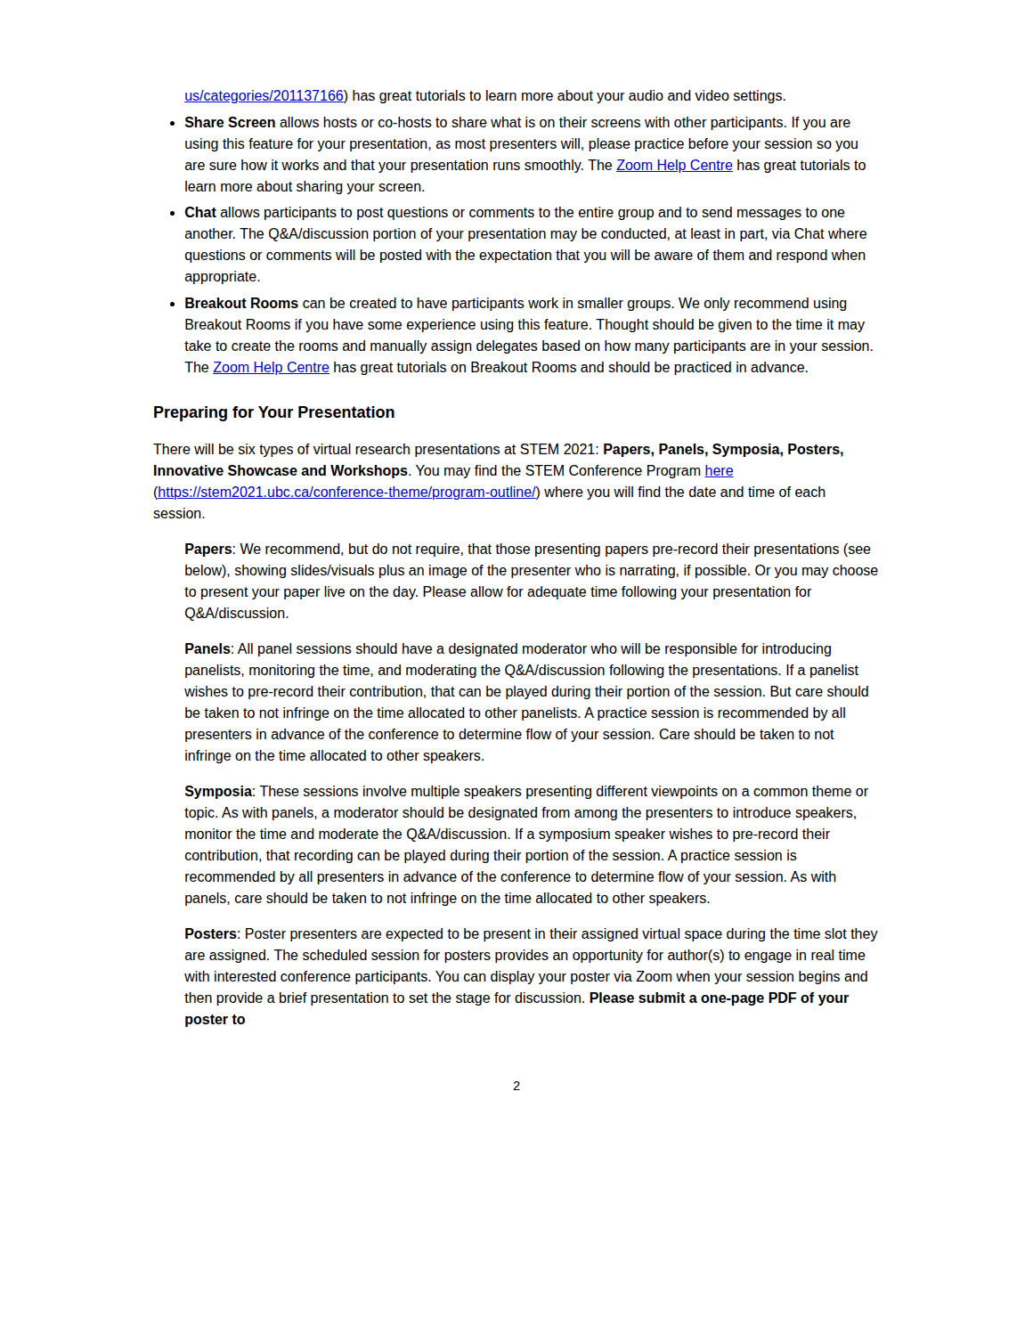us/categories/201137166) has great tutorials to learn more about your audio and video settings.
Share Screen allows hosts or co-hosts to share what is on their screens with other participants. If you are using this feature for your presentation, as most presenters will, please practice before your session so you are sure how it works and that your presentation runs smoothly. The Zoom Help Centre has great tutorials to learn more about sharing your screen.
Chat allows participants to post questions or comments to the entire group and to send messages to one another. The Q&A/discussion portion of your presentation may be conducted, at least in part, via Chat where questions or comments will be posted with the expectation that you will be aware of them and respond when appropriate.
Breakout Rooms can be created to have participants work in smaller groups. We only recommend using Breakout Rooms if you have some experience using this feature. Thought should be given to the time it may take to create the rooms and manually assign delegates based on how many participants are in your session. The Zoom Help Centre has great tutorials on Breakout Rooms and should be practiced in advance.
Preparing for Your Presentation
There will be six types of virtual research presentations at STEM 2021: Papers, Panels, Symposia, Posters, Innovative Showcase and Workshops. You may find the STEM Conference Program here (https://stem2021.ubc.ca/conference-theme/program-outline/) where you will find the date and time of each session.
Papers: We recommend, but do not require, that those presenting papers pre-record their presentations (see below), showing slides/visuals plus an image of the presenter who is narrating, if possible. Or you may choose to present your paper live on the day. Please allow for adequate time following your presentation for Q&A/discussion.
Panels: All panel sessions should have a designated moderator who will be responsible for introducing panelists, monitoring the time, and moderating the Q&A/discussion following the presentations. If a panelist wishes to pre-record their contribution, that can be played during their portion of the session. But care should be taken to not infringe on the time allocated to other panelists. A practice session is recommended by all presenters in advance of the conference to determine flow of your session. Care should be taken to not infringe on the time allocated to other speakers.
Symposia: These sessions involve multiple speakers presenting different viewpoints on a common theme or topic. As with panels, a moderator should be designated from among the presenters to introduce speakers, monitor the time and moderate the Q&A/discussion. If a symposium speaker wishes to pre-record their contribution, that recording can be played during their portion of the session. A practice session is recommended by all presenters in advance of the conference to determine flow of your session. As with panels, care should be taken to not infringe on the time allocated to other speakers.
Posters: Poster presenters are expected to be present in their assigned virtual space during the time slot they are assigned. The scheduled session for posters provides an opportunity for author(s) to engage in real time with interested conference participants. You can display your poster via Zoom when your session begins and then provide a brief presentation to set the stage for discussion. Please submit a one-page PDF of your poster to
2